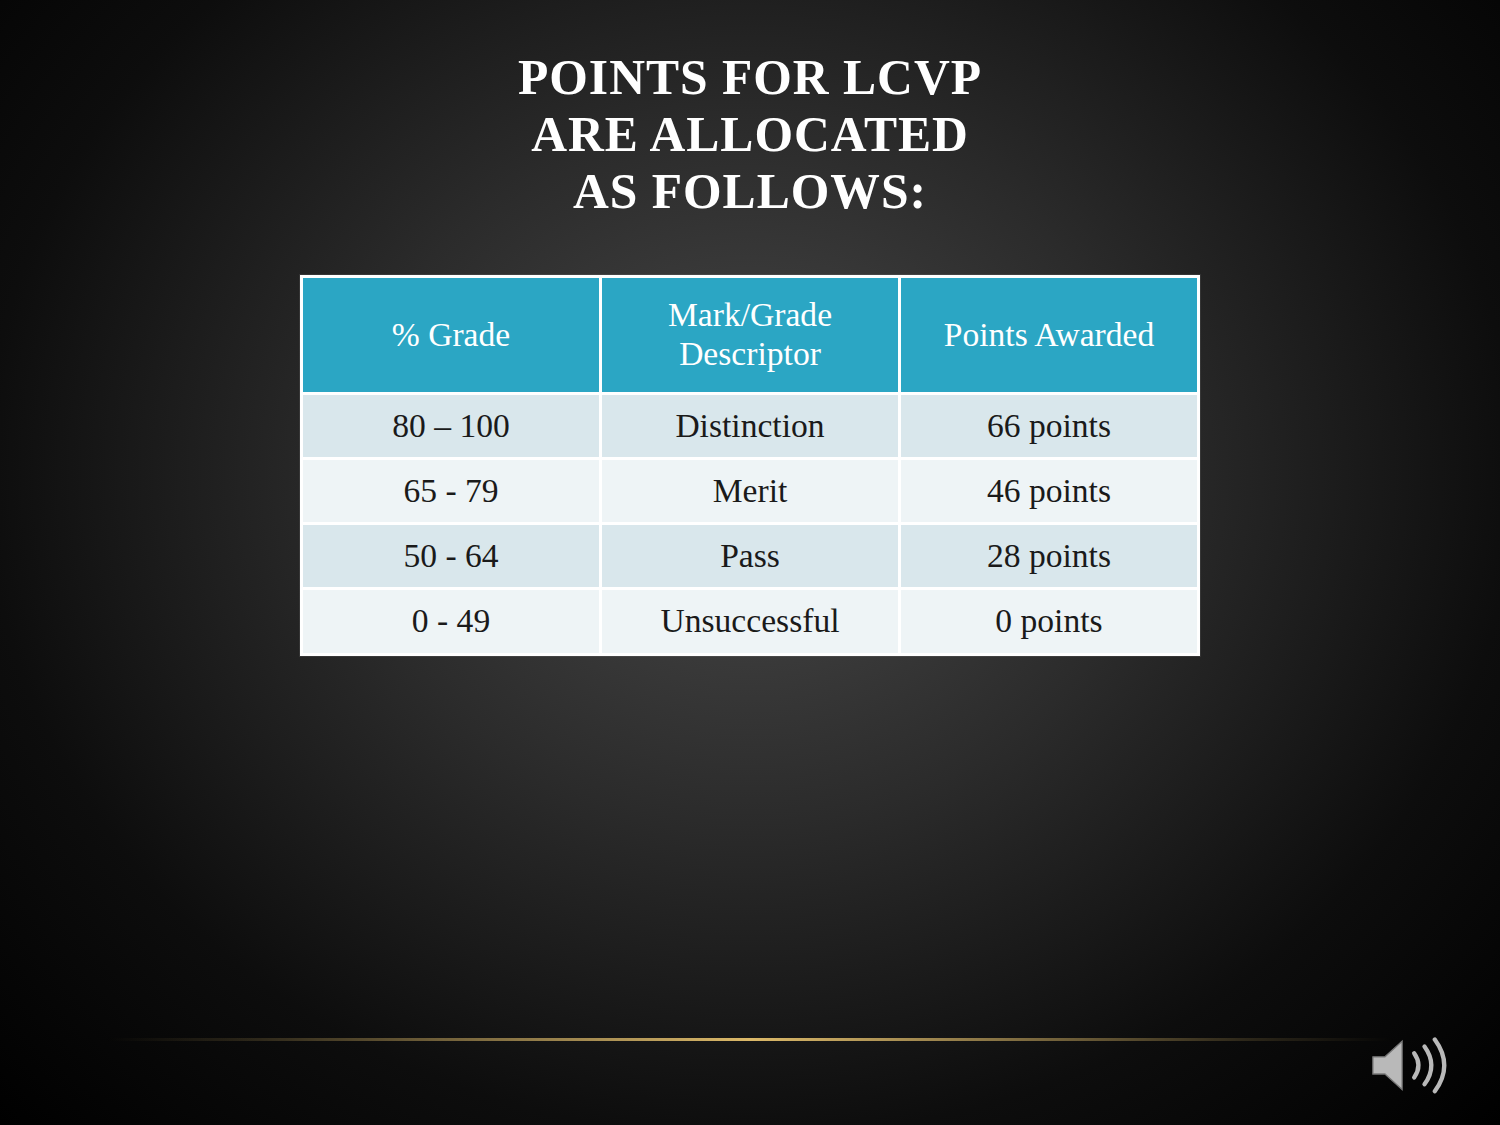Points for LCVP are allocated as follows:
| % Grade | Mark/Grade Descriptor | Points Awarded |
| --- | --- | --- |
| 80 – 100 | Distinction | 66 points |
| 65 - 79 | Merit | 46 points |
| 50 - 64 | Pass | 28 points |
| 0 - 49 | Unsuccessful | 0 points |